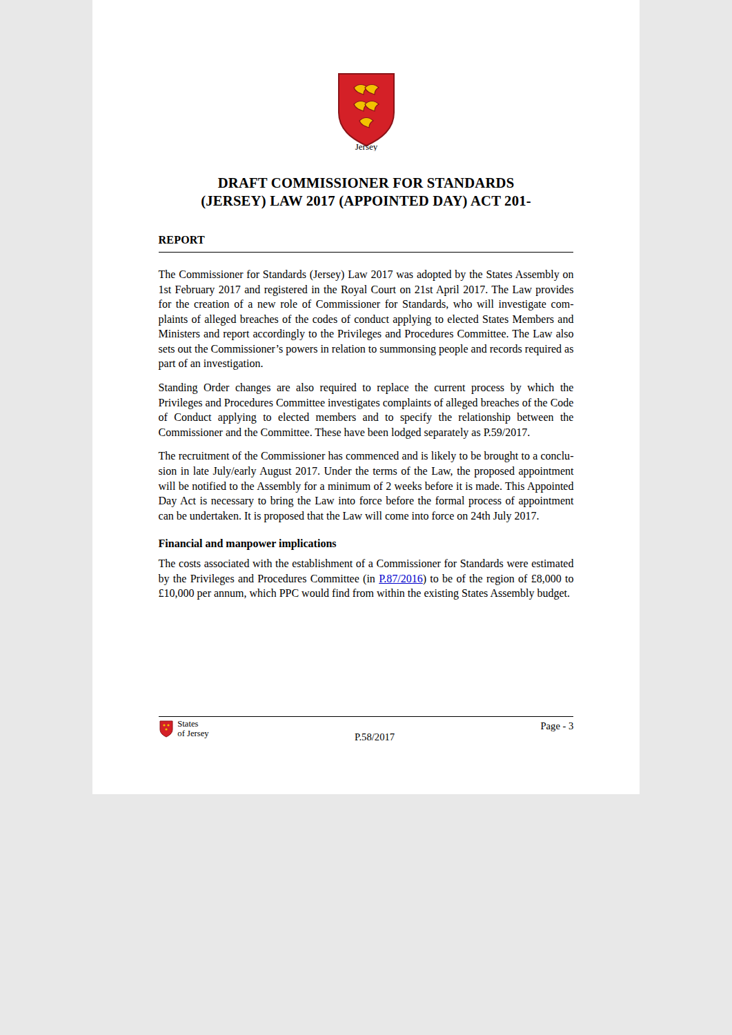Jersey
DRAFT COMMISSIONER FOR STANDARDS
(JERSEY) LAW 2017 (APPOINTED DAY) ACT 201-
REPORT
The Commissioner for Standards (Jersey) Law 2017 was adopted by the States Assembly on 1st February 2017 and registered in the Royal Court on 21st April 2017. The Law provides for the creation of a new role of Commissioner for Standards, who will investigate complaints of alleged breaches of the codes of conduct applying to elected States Members and Ministers and report accordingly to the Privileges and Procedures Committee. The Law also sets out the Commissioner’s powers in relation to summonsing people and records required as part of an investigation.
Standing Order changes are also required to replace the current process by which the Privileges and Procedures Committee investigates complaints of alleged breaches of the Code of Conduct applying to elected members and to specify the relationship between the Commissioner and the Committee. These have been lodged separately as P.59/2017.
The recruitment of the Commissioner has commenced and is likely to be brought to a conclusion in late July/early August 2017. Under the terms of the Law, the proposed appointment will be notified to the Assembly for a minimum of 2 weeks before it is made. This Appointed Day Act is necessary to bring the Law into force before the formal process of appointment can be undertaken. It is proposed that the Law will come into force on 24th July 2017.
Financial and manpower implications
The costs associated with the establishment of a Commissioner for Standards were estimated by the Privileges and Procedures Committee (in P.87/2016) to be of the region of £8,000 to £10,000 per annum, which PPC would find from within the existing States Assembly budget.
States
of Jersey
P.58/2017
Page - 3